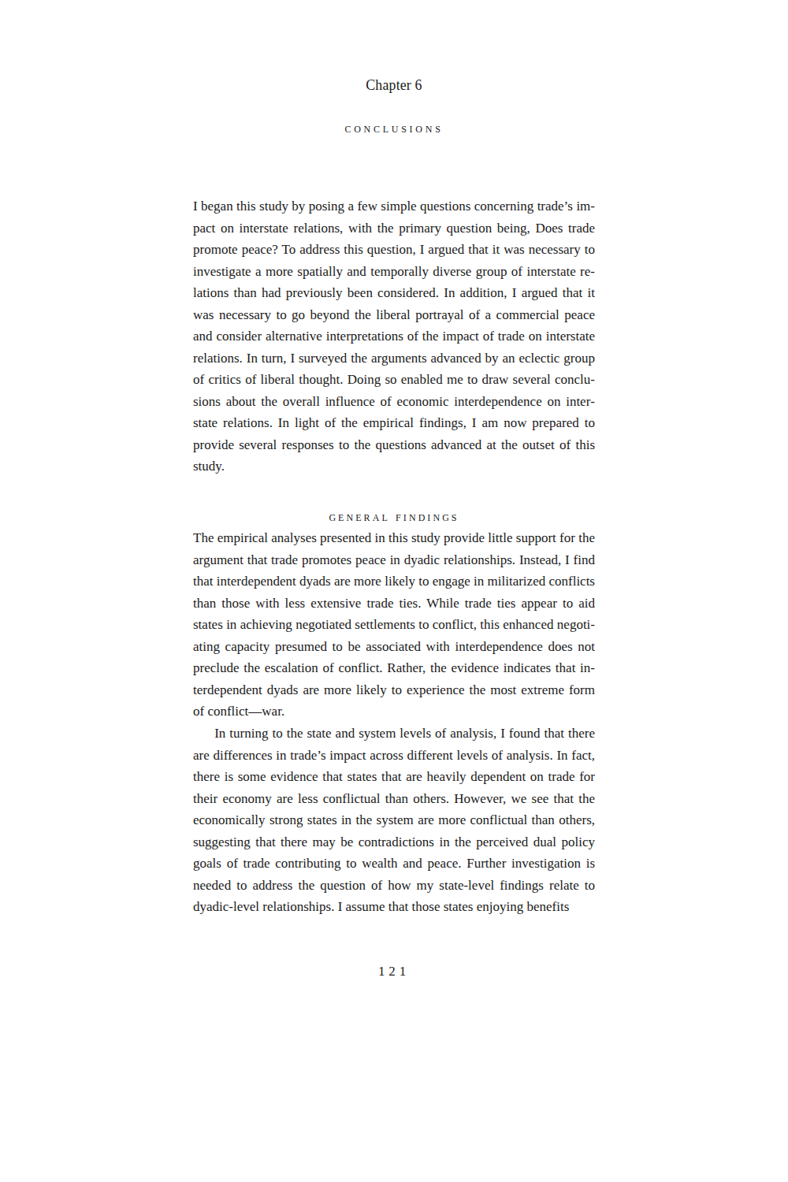Chapter 6
Conclusions
I began this study by posing a few simple questions concerning trade’s impact on interstate relations, with the primary question being, Does trade promote peace? To address this question, I argued that it was necessary to investigate a more spatially and temporally diverse group of interstate relations than had previously been considered. In addition, I argued that it was necessary to go beyond the liberal portrayal of a commercial peace and consider alternative interpretations of the impact of trade on interstate relations. In turn, I surveyed the arguments advanced by an eclectic group of critics of liberal thought. Doing so enabled me to draw several conclusions about the overall influence of economic interdependence on interstate relations. In light of the empirical findings, I am now prepared to provide several responses to the questions advanced at the outset of this study.
General Findings
The empirical analyses presented in this study provide little support for the argument that trade promotes peace in dyadic relationships. Instead, I find that interdependent dyads are more likely to engage in militarized conflicts than those with less extensive trade ties. While trade ties appear to aid states in achieving negotiated settlements to conflict, this enhanced negotiating capacity presumed to be associated with interdependence does not preclude the escalation of conflict. Rather, the evidence indicates that interdependent dyads are more likely to experience the most extreme form of conflict—war.
In turning to the state and system levels of analysis, I found that there are differences in trade’s impact across different levels of analysis. In fact, there is some evidence that states that are heavily dependent on trade for their economy are less conflictual than others. However, we see that the economically strong states in the system are more conflictual than others, suggesting that there may be contradictions in the perceived dual policy goals of trade contributing to wealth and peace. Further investigation is needed to address the question of how my state-level findings relate to dyadic-level relationships. I assume that those states enjoying benefits
121